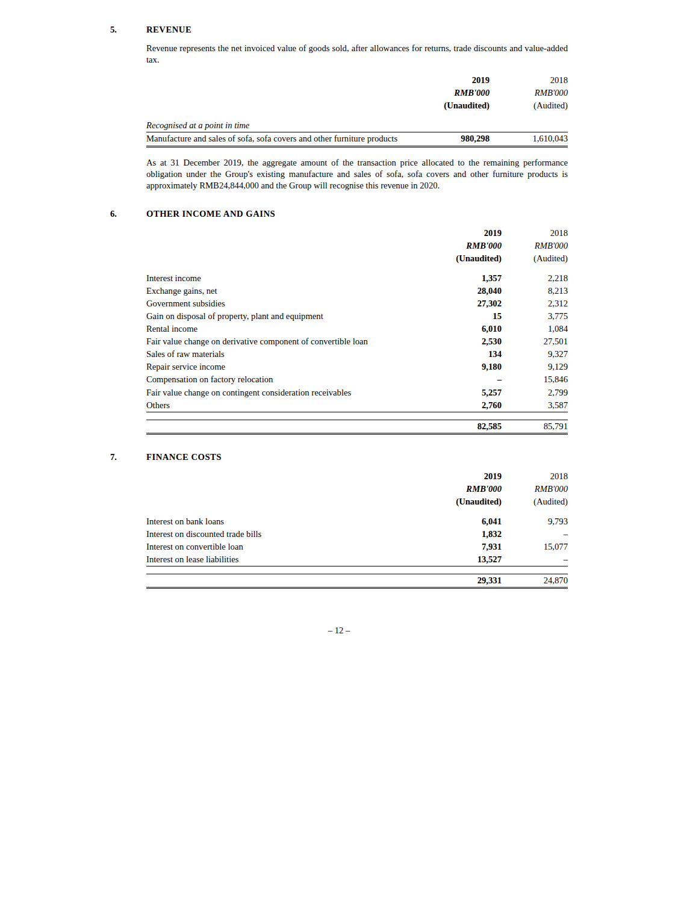5. REVENUE
Revenue represents the net invoiced value of goods sold, after allowances for returns, trade discounts and value-added tax.
| | 2019 | 2018 |
| | RMB'000 | RMB'000 |
| | (Unaudited) | (Audited) |
| Recognised at a point in time |
| Manufacture and sales of sofa, sofa covers and other furniture products | 980,298 | 1,610,043 |
As at 31 December 2019, the aggregate amount of the transaction price allocated to the remaining performance obligation under the Group's existing manufacture and sales of sofa, sofa covers and other furniture products is approximately RMB24,844,000 and the Group will recognise this revenue in 2020.
6. OTHER INCOME AND GAINS
| | 2019 | 2018 |
| | RMB'000 | RMB'000 |
| | (Unaudited) | (Audited) |
| Interest income | 1,357 | 2,218 |
| Exchange gains, net | 28,040 | 8,213 |
| Government subsidies | 27,302 | 2,312 |
| Gain on disposal of property, plant and equipment | 15 | 3,775 |
| Rental income | 6,010 | 1,084 |
| Fair value change on derivative component of convertible loan | 2,530 | 27,501 |
| Sales of raw materials | 134 | 9,327 |
| Repair service income | 9,180 | 9,129 |
| Compensation on factory relocation | – | 15,846 |
| Fair value change on contingent consideration receivables | 5,257 | 2,799 |
| Others | 2,760 | 3,587 |
| | 82,585 | 85,791 |
7. FINANCE COSTS
| | 2019 | 2018 |
| | RMB'000 | RMB'000 |
| | (Unaudited) | (Audited) |
| Interest on bank loans | 6,041 | 9,793 |
| Interest on discounted trade bills | 1,832 | – |
| Interest on convertible loan | 7,931 | 15,077 |
| Interest on lease liabilities | 13,527 | – |
| | 29,331 | 24,870 |
– 12 –